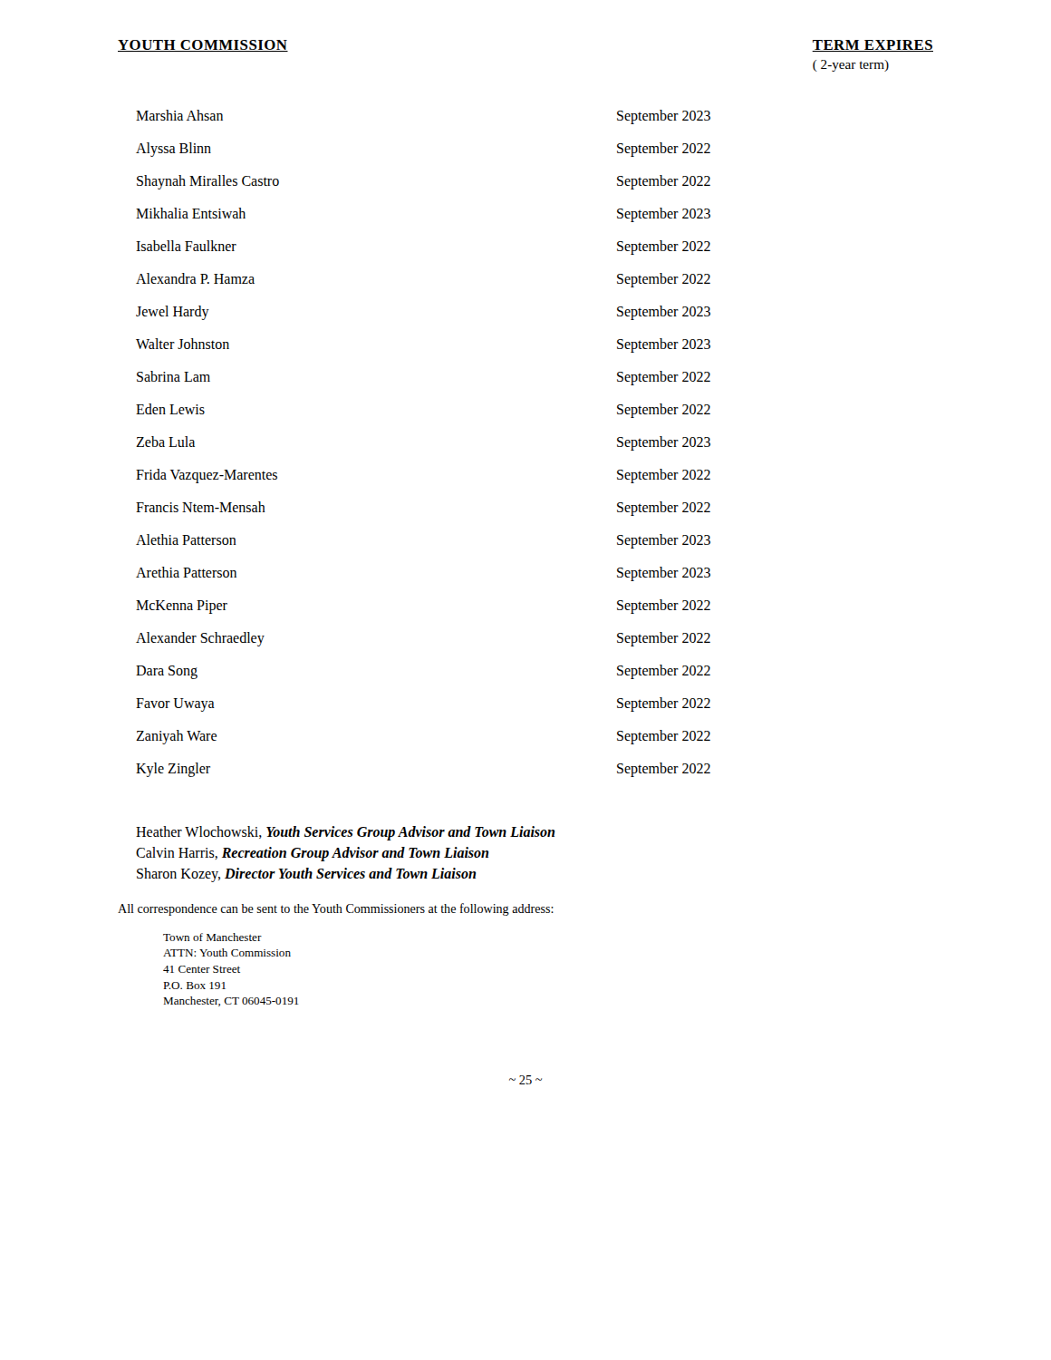YOUTH COMMISSION
TERM EXPIRES ( 2-year term)
| Marshia Ahsan | September 2023 |
| Alyssa Blinn | September 2022 |
| Shaynah Miralles Castro | September 2022 |
| Mikhalia Entsiwah | September 2023 |
| Isabella Faulkner | September 2022 |
| Alexandra P. Hamza | September 2022 |
| Jewel Hardy | September 2023 |
| Walter Johnston | September 2023 |
| Sabrina Lam | September 2022 |
| Eden Lewis | September 2022 |
| Zeba Lula | September 2023 |
| Frida Vazquez-Marentes | September 2022 |
| Francis Ntem-Mensah | September 2022 |
| Alethia Patterson | September 2023 |
| Arethia Patterson | September 2023 |
| McKenna Piper | September 2022 |
| Alexander Schraedley | September 2022 |
| Dara Song | September 2022 |
| Favor Uwaya | September 2022 |
| Zaniyah Ware | September 2022 |
| Kyle Zingler | September 2022 |
Heather Wlochowski, Youth Services Group Advisor and Town Liaison
Calvin Harris, Recreation Group Advisor and Town Liaison
Sharon Kozey, Director Youth Services and Town Liaison
All correspondence can be sent to the Youth Commissioners at the following address:
Town of Manchester
ATTN: Youth Commission
41 Center Street
P.O. Box 191
Manchester, CT 06045-0191
~ 25 ~